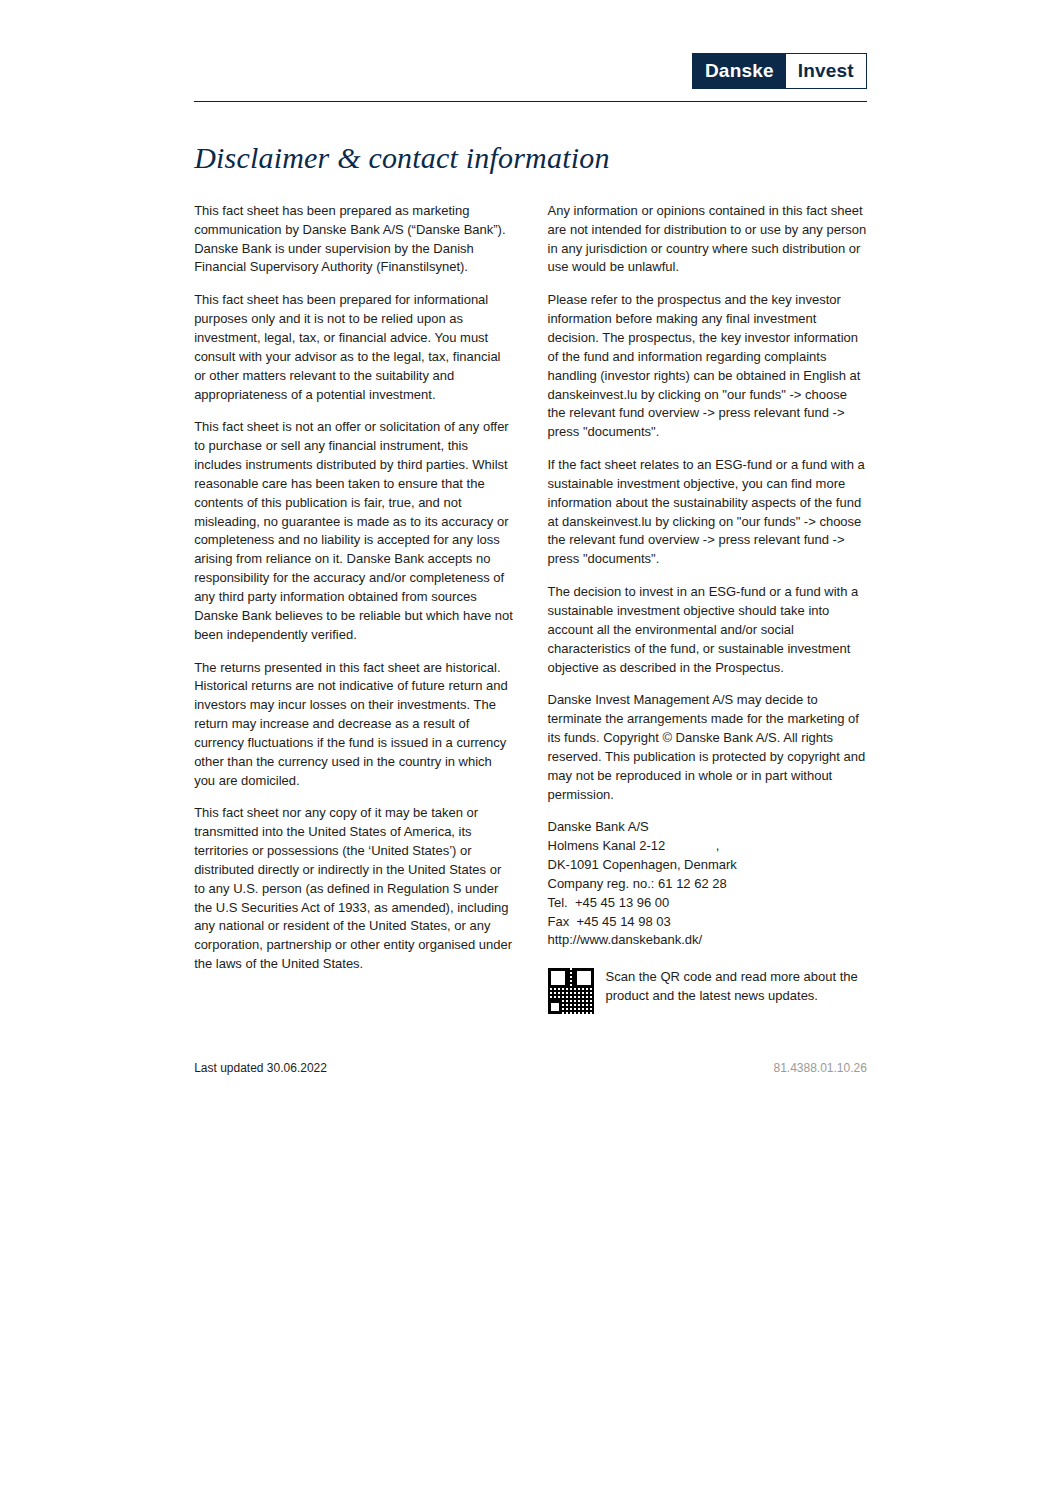Danske Invest
Disclaimer & contact information
This fact sheet has been prepared as marketing communication by Danske Bank A/S (“Danske Bank”). Danske Bank is under supervision by the Danish Financial Supervisory Authority (Finanstilsynet).
This fact sheet has been prepared for informational purposes only and it is not to be relied upon as investment, legal, tax, or financial advice. You must consult with your advisor as to the legal, tax, financial or other matters relevant to the suitability and appropriateness of a potential investment.
This fact sheet is not an offer or solicitation of any offer to purchase or sell any financial instrument, this includes instruments distributed by third parties. Whilst reasonable care has been taken to ensure that the contents of this publication is fair, true, and not misleading, no guarantee is made as to its accuracy or completeness and no liability is accepted for any loss arising from reliance on it. Danske Bank accepts no responsibility for the accuracy and/or completeness of any third party information obtained from sources Danske Bank believes to be reliable but which have not been independently verified.
The returns presented in this fact sheet are historical. Historical returns are not indicative of future return and investors may incur losses on their investments. The return may increase and decrease as a result of currency fluctuations if the fund is issued in a currency other than the currency used in the country in which you are domiciled.
This fact sheet nor any copy of it may be taken or transmitted into the United States of America, its territories or possessions (the ‘United States’) or distributed directly or indirectly in the United States or to any U.S. person (as defined in Regulation S under the U.S Securities Act of 1933, as amended), including any national or resident of the United States, or any corporation, partnership or other entity organised under the laws of the United States.
Any information or opinions contained in this fact sheet are not intended for distribution to or use by any person in any jurisdiction or country where such distribution or use would be unlawful.
Please refer to the prospectus and the key investor information before making any final investment decision. The prospectus, the key investor information of the fund and information regarding complaints handling (investor rights) can be obtained in English at danskeinvest.lu by clicking on "our funds" -> choose the relevant fund overview -> press relevant fund -> press "documents".
If the fact sheet relates to an ESG-fund or a fund with a sustainable investment objective, you can find more information about the sustainability aspects of the fund at danskeinvest.lu by clicking on "our funds" -> choose the relevant fund overview -> press relevant fund -> press "documents".
The decision to invest in an ESG-fund or a fund with a sustainable investment objective should take into account all the environmental and/or social characteristics of the fund, or sustainable investment objective as described in the Prospectus.
Danske Invest Management A/S may decide to terminate the arrangements made for the marketing of its funds. Copyright © Danske Bank A/S. All rights reserved. This publication is protected by copyright and may not be reproduced in whole or in part without permission.
Danske Bank A/S
Holmens Kanal 2-12 ,
DK-1091 Copenhagen, Denmark
Company reg. no.: 61 12 62 28
Tel. +45 45 13 96 00
Fax +45 45 14 98 03
http://www.danskebank.dk/
Scan the QR code and read more about the product and the latest news updates.
Last updated 30.06.2022
81.4388.01.10.26